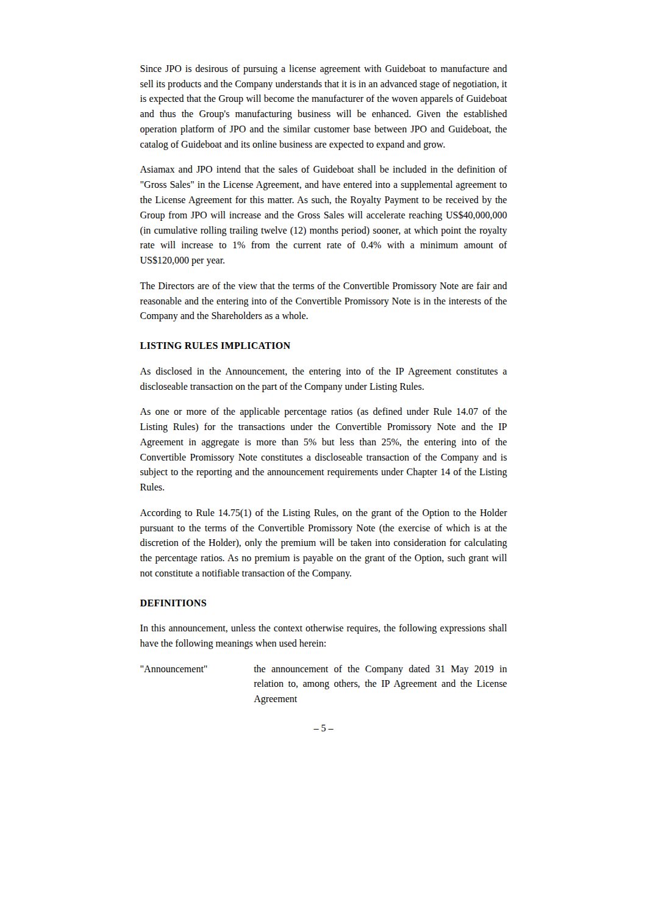Since JPO is desirous of pursuing a license agreement with Guideboat to manufacture and sell its products and the Company understands that it is in an advanced stage of negotiation, it is expected that the Group will become the manufacturer of the woven apparels of Guideboat and thus the Group's manufacturing business will be enhanced. Given the established operation platform of JPO and the similar customer base between JPO and Guideboat, the catalog of Guideboat and its online business are expected to expand and grow.
Asiamax and JPO intend that the sales of Guideboat shall be included in the definition of "Gross Sales" in the License Agreement, and have entered into a supplemental agreement to the License Agreement for this matter. As such, the Royalty Payment to be received by the Group from JPO will increase and the Gross Sales will accelerate reaching US$40,000,000 (in cumulative rolling trailing twelve (12) months period) sooner, at which point the royalty rate will increase to 1% from the current rate of 0.4% with a minimum amount of US$120,000 per year.
The Directors are of the view that the terms of the Convertible Promissory Note are fair and reasonable and the entering into of the Convertible Promissory Note is in the interests of the Company and the Shareholders as a whole.
LISTING RULES IMPLICATION
As disclosed in the Announcement, the entering into of the IP Agreement constitutes a discloseable transaction on the part of the Company under Listing Rules.
As one or more of the applicable percentage ratios (as defined under Rule 14.07 of the Listing Rules) for the transactions under the Convertible Promissory Note and the IP Agreement in aggregate is more than 5% but less than 25%, the entering into of the Convertible Promissory Note constitutes a discloseable transaction of the Company and is subject to the reporting and the announcement requirements under Chapter 14 of the Listing Rules.
According to Rule 14.75(1) of the Listing Rules, on the grant of the Option to the Holder pursuant to the terms of the Convertible Promissory Note (the exercise of which is at the discretion of the Holder), only the premium will be taken into consideration for calculating the percentage ratios. As no premium is payable on the grant of the Option, such grant will not constitute a notifiable transaction of the Company.
DEFINITIONS
In this announcement, unless the context otherwise requires, the following expressions shall have the following meanings when used herein:
| "Announcement" | the announcement of the Company dated 31 May 2019 in relation to, among others, the IP Agreement and the License Agreement |
– 5 –